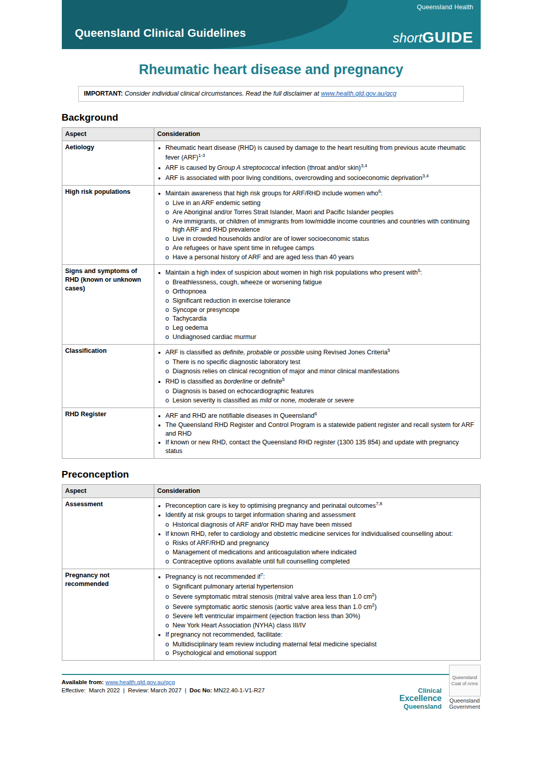Queensland Health
Queensland Clinical Guidelines
short GUIDE
Rheumatic heart disease and pregnancy
IMPORTANT: Consider individual clinical circumstances. Read the full disclaimer at www.health.qld.gov.au/qcg
Background
| Aspect | Consideration |
| --- | --- |
| Aetiology | Rheumatic heart disease (RHD) is caused by damage to the heart resulting from previous acute rheumatic fever (ARF) 1-3 ARF is caused by Group A streptococcal infection (throat and/or skin) 3,4 ARF is associated with poor living conditions, overcrowding and socioeconomic deprivation 3,4 |
| High risk populations | Maintain awareness that high risk groups for ARF/RHD include women who 6 : Live in an ARF endemic setting Are Aboriginal and/or Torres Strait Islander, Maori and Pacific Islander peoples Are immigrants, or children of immigrants from low/middle income countries and countries with continuing high ARF and RHD prevalence Live in crowded households and/or are of lower socioeconomic status Are refugees or have spent time in refugee camps Have a personal history of ARF and are aged less than 40 years |
| Signs and symptoms of RHD (known or unknown cases) | Maintain a high index of suspicion about women in high risk populations who present with 5 : Breathlessness, cough, wheeze or worsening fatigue Orthopnoea Significant reduction in exercise tolerance Syncope or presyncope Tachycardia Leg oedema Undiagnosed cardiac murmur |
| Classification | ARF is classified as definite, probable or possible using Revised Jones Criteria 5 There is no specific diagnostic laboratory test Diagnosis relies on clinical recognition of major and minor clinical manifestations RHD is classified as borderline or definite 5 Diagnosis is based on echocardiographic features Lesion severity is classified as mild or none, moderate or severe |
| RHD Register | ARF and RHD are notifiable diseases in Queensland 6 The Queensland RHD Register and Control Program is a statewide patient register and recall system for ARF and RHD If known or new RHD, contact the Queensland RHD register (1300 135 854) and update with pregnancy status |
Preconception
| Aspect | Consideration |
| --- | --- |
| Assessment | Preconception care is key to optimising pregnancy and perinatal outcomes 7,8 Identify at risk groups to target information sharing and assessment Historical diagnosis of ARF and/or RHD may have been missed If known RHD, refer to cardiology and obstetric medicine services for individualised counselling about: Risks of ARF/RHD and pregnancy Management of medications and anticoagulation where indicated Contraceptive options available until full counselling completed |
| Pregnancy not recommended | Pregnancy is not recommended if 7 : Significant pulmonary arterial hypertension Severe symptomatic mitral stenosis (mitral valve area less than 1.0 cm 2 ) Severe symptomatic aortic stenosis (aortic valve area less than 1.0 cm 2 ) Severe left ventricular impairment (ejection fraction less than 30%) New York Heart Association (NYHA) class III/IV If pregnancy not recommended, facilitate: Multidisciplinary team review including maternal fetal medicine specialist Psychological and emotional support |
Available from: www.health.qld.gov.au/qcg
Effective: March 2022 | Review: March 2027 | Doc No: MN22.40-1-V1-R27
Clinical
Excellence
Queensland
Queensland
Coat of Arms
Queensland
Government